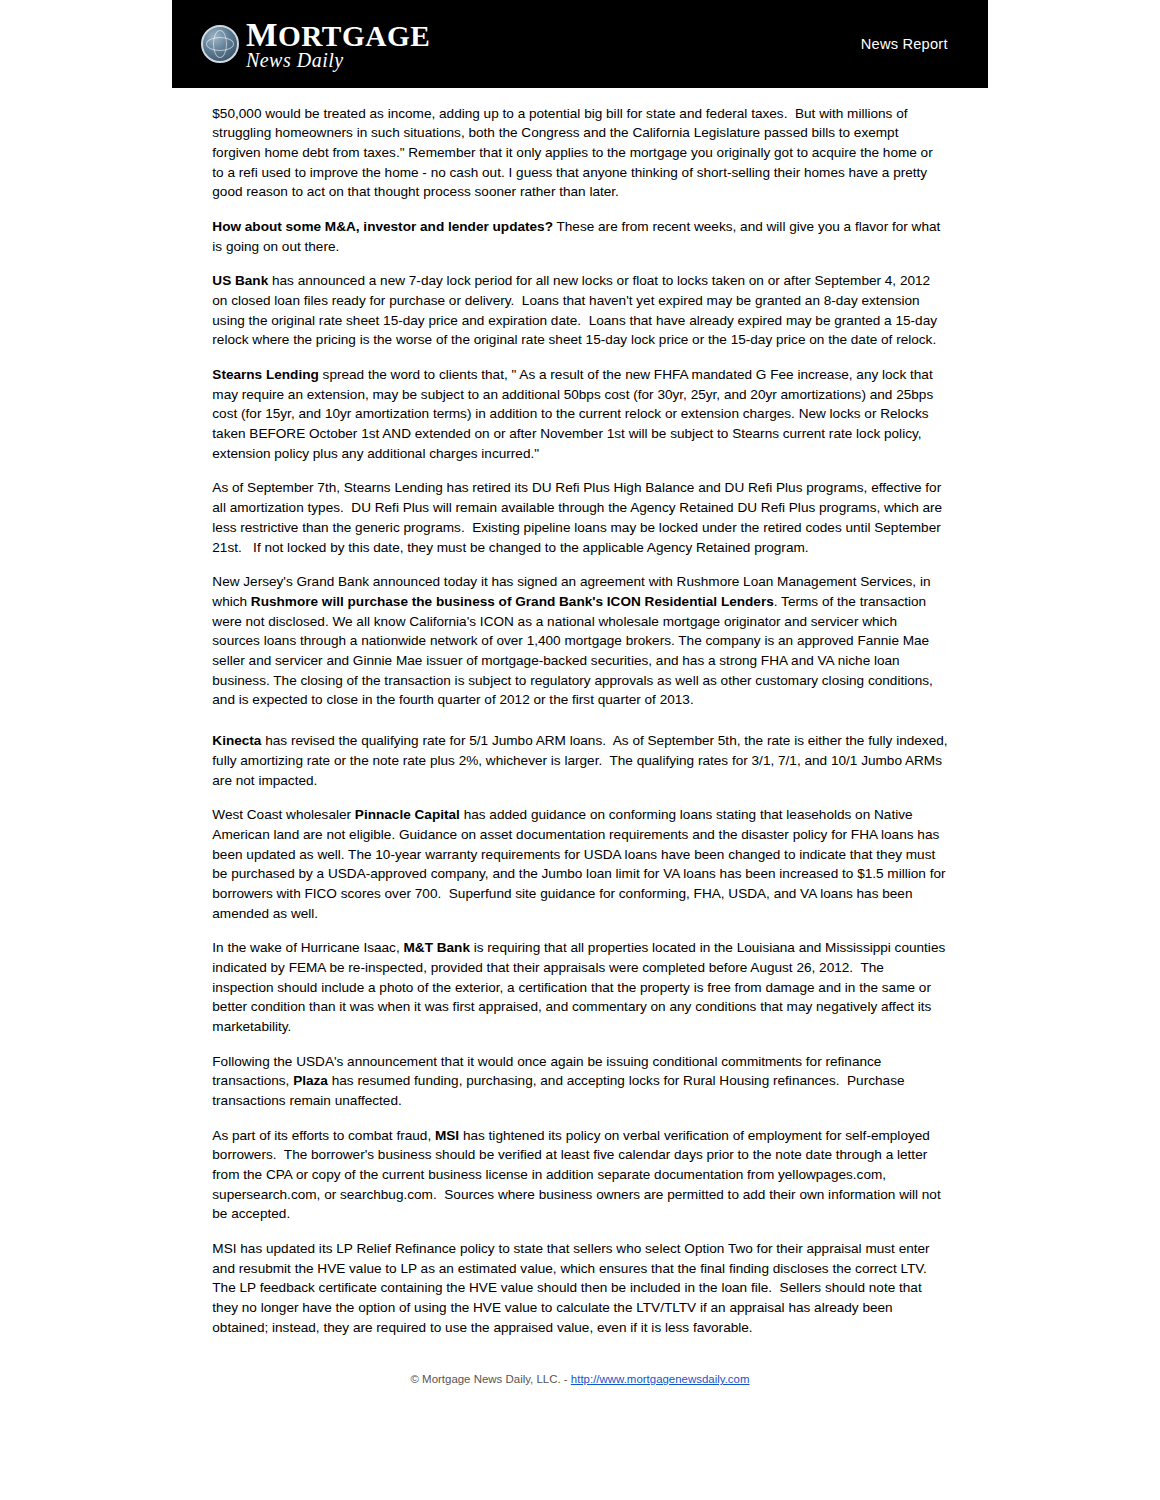MORTGAGE News Daily
News Report
$50,000 would be treated as income, adding up to a potential big bill for state and federal taxes. But with millions of struggling homeowners in such situations, both the Congress and the California Legislature passed bills to exempt forgiven home debt from taxes." Remember that it only applies to the mortgage you originally got to acquire the home or to a refi used to improve the home - no cash out. I guess that anyone thinking of short-selling their homes have a pretty good reason to act on that thought process sooner rather than later.
How about some M&A, investor and lender updates? These are from recent weeks, and will give you a flavor for what is going on out there.
US Bank has announced a new 7-day lock period for all new locks or float to locks taken on or after September 4, 2012 on closed loan files ready for purchase or delivery. Loans that haven't yet expired may be granted an 8-day extension using the original rate sheet 15-day price and expiration date. Loans that have already expired may be granted a 15-day relock where the pricing is the worse of the original rate sheet 15-day lock price or the 15-day price on the date of relock.
Stearns Lending spread the word to clients that, " As a result of the new FHFA mandated G Fee increase, any lock that may require an extension, may be subject to an additional 50bps cost (for 30yr, 25yr, and 20yr amortizations) and 25bps cost (for 15yr, and 10yr amortization terms) in addition to the current relock or extension charges. New locks or Relocks taken BEFORE October 1st AND extended on or after November 1st will be subject to Stearns current rate lock policy, extension policy plus any additional charges incurred."
As of September 7th, Stearns Lending has retired its DU Refi Plus High Balance and DU Refi Plus programs, effective for all amortization types. DU Refi Plus will remain available through the Agency Retained DU Refi Plus programs, which are less restrictive than the generic programs. Existing pipeline loans may be locked under the retired codes until September 21st. If not locked by this date, they must be changed to the applicable Agency Retained program.
New Jersey's Grand Bank announced today it has signed an agreement with Rushmore Loan Management Services, in which Rushmore will purchase the business of Grand Bank's ICON Residential Lenders. Terms of the transaction were not disclosed. We all know California's ICON as a national wholesale mortgage originator and servicer which sources loans through a nationwide network of over 1,400 mortgage brokers. The company is an approved Fannie Mae seller and servicer and Ginnie Mae issuer of mortgage-backed securities, and has a strong FHA and VA niche loan business. The closing of the transaction is subject to regulatory approvals as well as other customary closing conditions, and is expected to close in the fourth quarter of 2012 or the first quarter of 2013.
Kinecta has revised the qualifying rate for 5/1 Jumbo ARM loans. As of September 5th, the rate is either the fully indexed, fully amortizing rate or the note rate plus 2%, whichever is larger. The qualifying rates for 3/1, 7/1, and 10/1 Jumbo ARMs are not impacted.
West Coast wholesaler Pinnacle Capital has added guidance on conforming loans stating that leaseholds on Native American land are not eligible. Guidance on asset documentation requirements and the disaster policy for FHA loans has been updated as well. The 10-year warranty requirements for USDA loans have been changed to indicate that they must be purchased by a USDA-approved company, and the Jumbo loan limit for VA loans has been increased to $1.5 million for borrowers with FICO scores over 700. Superfund site guidance for conforming, FHA, USDA, and VA loans has been amended as well.
In the wake of Hurricane Isaac, M&T Bank is requiring that all properties located in the Louisiana and Mississippi counties indicated by FEMA be re-inspected, provided that their appraisals were completed before August 26, 2012. The inspection should include a photo of the exterior, a certification that the property is free from damage and in the same or better condition than it was when it was first appraised, and commentary on any conditions that may negatively affect its marketability.
Following the USDA's announcement that it would once again be issuing conditional commitments for refinance transactions, Plaza has resumed funding, purchasing, and accepting locks for Rural Housing refinances. Purchase transactions remain unaffected.
As part of its efforts to combat fraud, MSI has tightened its policy on verbal verification of employment for self-employed borrowers. The borrower's business should be verified at least five calendar days prior to the note date through a letter from the CPA or copy of the current business license in addition separate documentation from yellowpages.com, supersearch.com, or searchbug.com. Sources where business owners are permitted to add their own information will not be accepted.
MSI has updated its LP Relief Refinance policy to state that sellers who select Option Two for their appraisal must enter and resubmit the HVE value to LP as an estimated value, which ensures that the final finding discloses the correct LTV. The LP feedback certificate containing the HVE value should then be included in the loan file. Sellers should note that they no longer have the option of using the HVE value to calculate the LTV/TLTV if an appraisal has already been obtained; instead, they are required to use the appraised value, even if it is less favorable.
© Mortgage News Daily, LLC. - http://www.mortgagenewsdaily.com